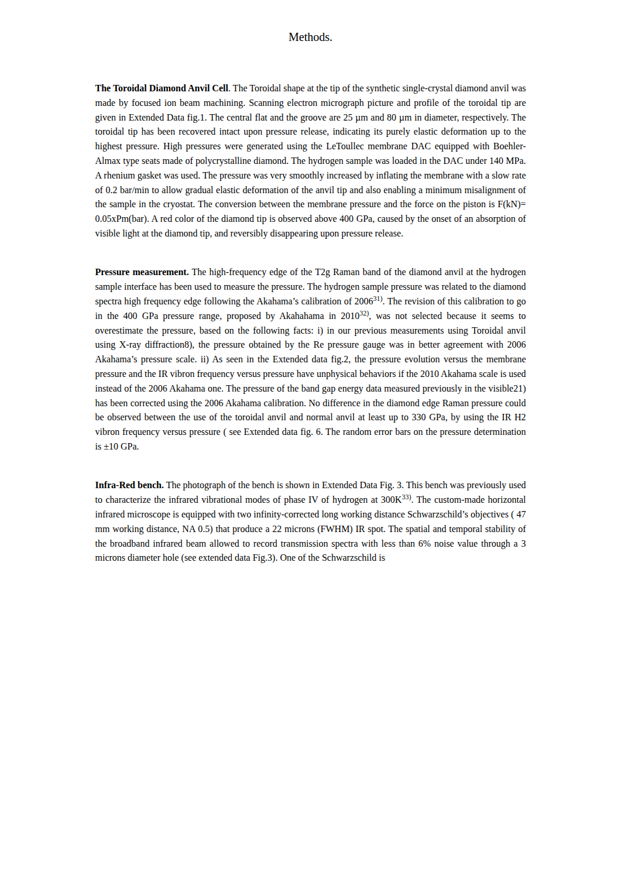Methods.
The Toroidal Diamond Anvil Cell. The Toroidal shape at the tip of the synthetic single-crystal diamond anvil was made by focused ion beam machining. Scanning electron micrograph picture and profile of the toroidal tip are given in Extended Data fig.1. The central flat and the groove are 25 µm and 80 µm in diameter, respectively. The toroidal tip has been recovered intact upon pressure release, indicating its purely elastic deformation up to the highest pressure. High pressures were generated using the LeToullec membrane DAC equipped with Boehler-Almax type seats made of polycrystalline diamond. The hydrogen sample was loaded in the DAC under 140 MPa. A rhenium gasket was used. The pressure was very smoothly increased by inflating the membrane with a slow rate of 0.2 bar/min to allow gradual elastic deformation of the anvil tip and also enabling a minimum misalignment of the sample in the cryostat. The conversion between the membrane pressure and the force on the piston is F(kN)= 0.05xPm(bar). A red color of the diamond tip is observed above 400 GPa, caused by the onset of an absorption of visible light at the diamond tip, and reversibly disappearing upon pressure release.
Pressure measurement. The high-frequency edge of the T2g Raman band of the diamond anvil at the hydrogen sample interface has been used to measure the pressure. The hydrogen sample pressure was related to the diamond spectra high frequency edge following the Akahama’s calibration of 200631). The revision of this calibration to go in the 400 GPa pressure range, proposed by Akahahama in 201032), was not selected because it seems to overestimate the pressure, based on the following facts: i) in our previous measurements using Toroidal anvil using X-ray diffraction8), the pressure obtained by the Re pressure gauge was in better agreement with 2006 Akahama’s pressure scale. ii) As seen in the Extended data fig.2, the pressure evolution versus the membrane pressure and the IR vibron frequency versus pressure have unphysical behaviors if the 2010 Akahama scale is used instead of the 2006 Akahama one. The pressure of the band gap energy data measured previously in the visible21) has been corrected using the 2006 Akahama calibration. No difference in the diamond edge Raman pressure could be observed between the use of the toroidal anvil and normal anvil at least up to 330 GPa, by using the IR H2 vibron frequency versus pressure ( see Extended data fig. 6. The random error bars on the pressure determination is ±10 GPa.
Infra-Red bench. The photograph of the bench is shown in Extended Data Fig. 3. This bench was previously used to characterize the infrared vibrational modes of phase IV of hydrogen at 300K33). The custom-made horizontal infrared microscope is equipped with two infinity-corrected long working distance Schwarzschild’s objectives ( 47 mm working distance, NA 0.5) that produce a 22 microns (FWHM) IR spot. The spatial and temporal stability of the broadband infrared beam allowed to record transmission spectra with less than 6% noise value through a 3 microns diameter hole (see extended data Fig.3). One of the Schwarzschild is